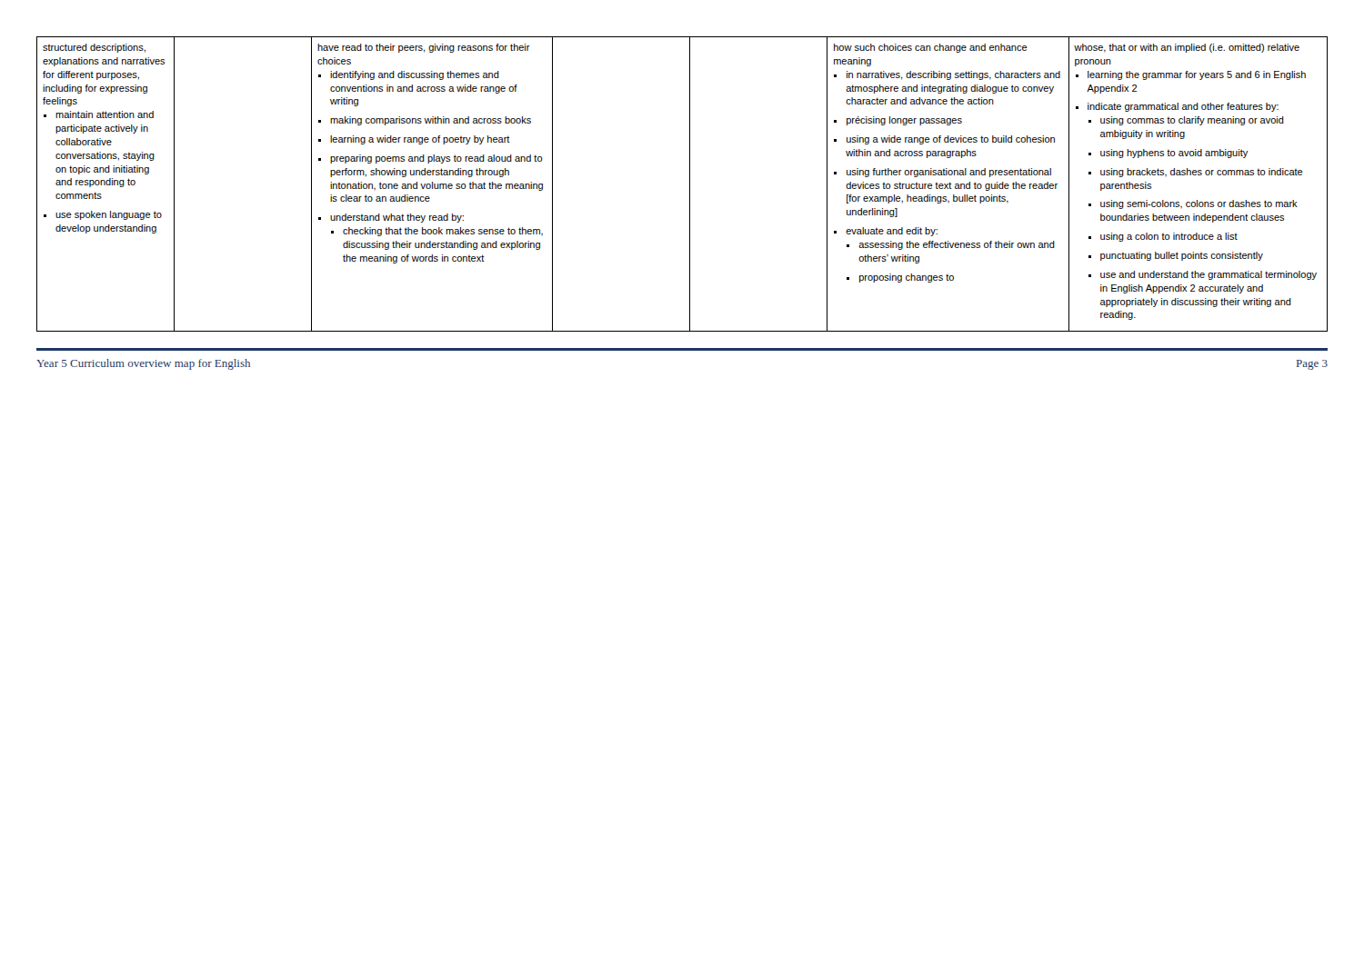| structured descriptions, explanations and narratives for different purposes, including for expressing feelings maintain attention and participate actively in collaborative conversations, staying on topic and initiating and responding to comments use spoken language to develop understanding | | have read to their peers, giving reasons for their choices identifying and discussing themes and conventions in and across a wide range of writing making comparisons within and across books learning a wider range of poetry by heart preparing poems and plays to read aloud and to perform, showing understanding through intonation, tone and volume so that the meaning is clear to an audience understand what they read by: checking that the book makes sense to them, discussing their understanding and exploring the meaning of words in context | | | how such choices can change and enhance meaning in narratives, describing settings, characters and atmosphere and integrating dialogue to convey character and advance the action précising longer passages using a wide range of devices to build cohesion within and across paragraphs using further organisational and presentational devices to structure text and to guide the reader [for example, headings, bullet points, underlining] evaluate and edit by: assessing the effectiveness of their own and others’ writing proposing changes to | whose, that or with an implied (i.e. omitted) relative pronoun learning the grammar for years 5 and 6 in English Appendix 2 indicate grammatical and other features by: using commas to clarify meaning or avoid ambiguity in writing using hyphens to avoid ambiguity using brackets, dashes or commas to indicate parenthesis using semi-colons, colons or dashes to mark boundaries between independent clauses using a colon to introduce a list punctuating bullet points consistently use and understand the grammatical terminology in English Appendix 2 accurately and appropriately in discussing their writing and reading. |
Year 5 Curriculum overview map for English Page 3